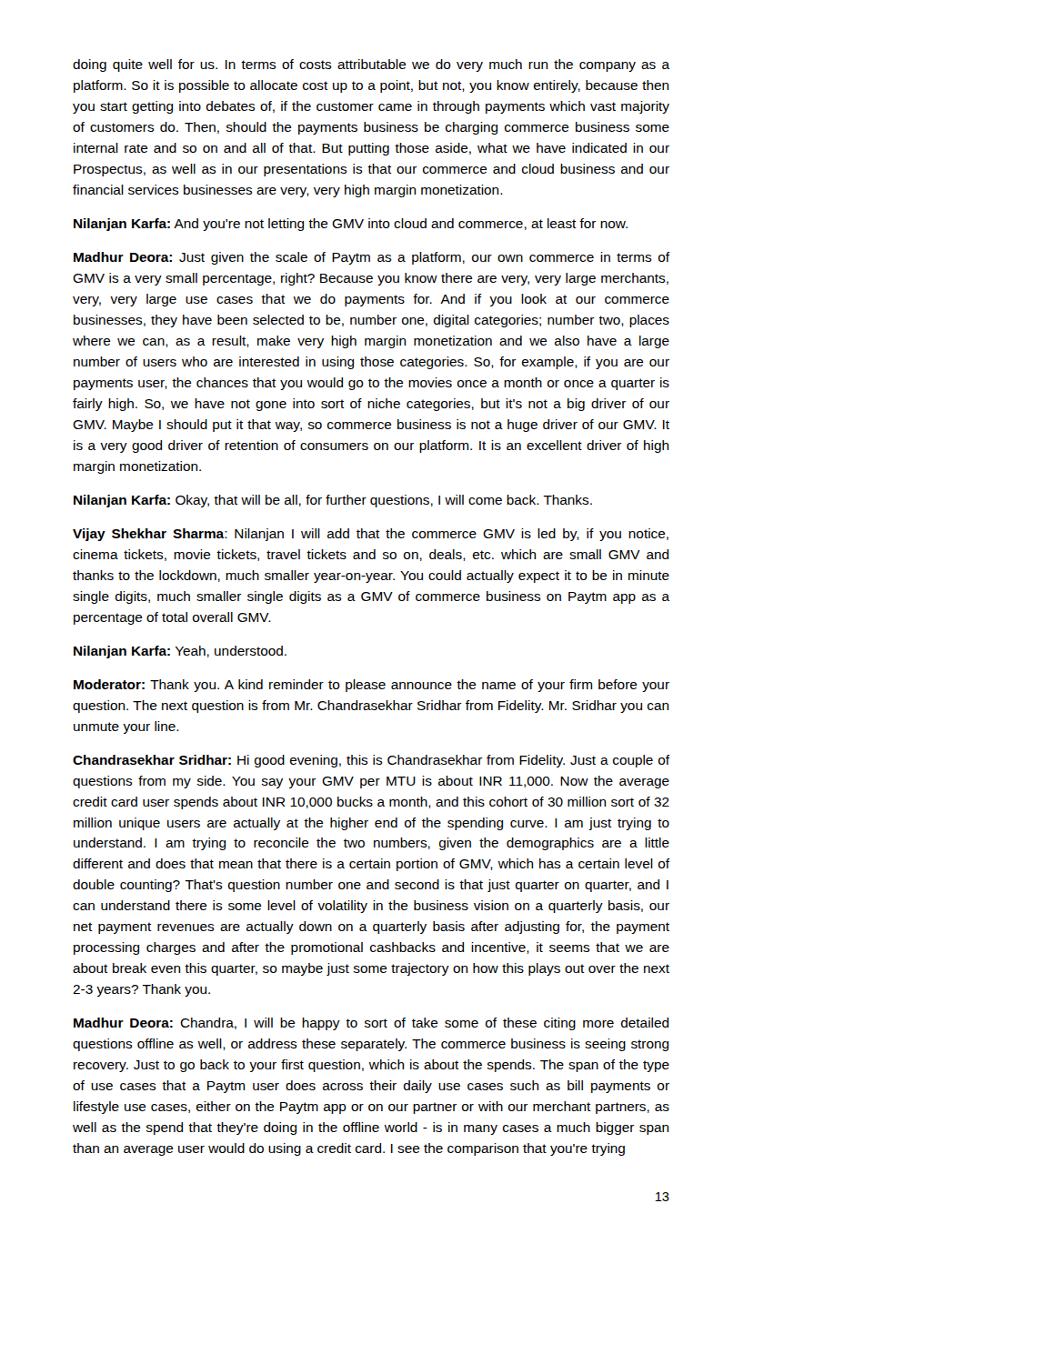doing quite well for us. In terms of costs attributable we do very much run the company as a platform. So it is possible to allocate cost up to a point, but not, you know entirely, because then you start getting into debates of, if the customer came in through payments which vast majority of customers do. Then, should the payments business be charging commerce business some internal rate and so on and all of that. But putting those aside, what we have indicated in our Prospectus, as well as in our presentations is that our commerce and cloud business and our financial services businesses are very, very high margin monetization.
Nilanjan Karfa: And you're not letting the GMV into cloud and commerce, at least for now.
Madhur Deora: Just given the scale of Paytm as a platform, our own commerce in terms of GMV is a very small percentage, right? Because you know there are very, very large merchants, very, very large use cases that we do payments for. And if you look at our commerce businesses, they have been selected to be, number one, digital categories; number two, places where we can, as a result, make very high margin monetization and we also have a large number of users who are interested in using those categories. So, for example, if you are our payments user, the chances that you would go to the movies once a month or once a quarter is fairly high. So, we have not gone into sort of niche categories, but it's not a big driver of our GMV. Maybe I should put it that way, so commerce business is not a huge driver of our GMV. It is a very good driver of retention of consumers on our platform. It is an excellent driver of high margin monetization.
Nilanjan Karfa: Okay, that will be all, for further questions, I will come back. Thanks.
Vijay Shekhar Sharma: Nilanjan I will add that the commerce GMV is led by, if you notice, cinema tickets, movie tickets, travel tickets and so on, deals, etc. which are small GMV and thanks to the lockdown, much smaller year-on-year. You could actually expect it to be in minute single digits, much smaller single digits as a GMV of commerce business on Paytm app as a percentage of total overall GMV.
Nilanjan Karfa: Yeah, understood.
Moderator: Thank you. A kind reminder to please announce the name of your firm before your question. The next question is from Mr. Chandrasekhar Sridhar from Fidelity. Mr. Sridhar you can unmute your line.
Chandrasekhar Sridhar: Hi good evening, this is Chandrasekhar from Fidelity. Just a couple of questions from my side. You say your GMV per MTU is about INR 11,000. Now the average credit card user spends about INR 10,000 bucks a month, and this cohort of 30 million sort of 32 million unique users are actually at the higher end of the spending curve. I am just trying to understand. I am trying to reconcile the two numbers, given the demographics are a little different and does that mean that there is a certain portion of GMV, which has a certain level of double counting? That's question number one and second is that just quarter on quarter, and I can understand there is some level of volatility in the business vision on a quarterly basis, our net payment revenues are actually down on a quarterly basis after adjusting for, the payment processing charges and after the promotional cashbacks and incentive, it seems that we are about break even this quarter, so maybe just some trajectory on how this plays out over the next 2-3 years? Thank you.
Madhur Deora: Chandra, I will be happy to sort of take some of these citing more detailed questions offline as well, or address these separately. The commerce business is seeing strong recovery. Just to go back to your first question, which is about the spends. The span of the type of use cases that a Paytm user does across their daily use cases such as bill payments or lifestyle use cases, either on the Paytm app or on our partner or with our merchant partners, as well as the spend that they're doing in the offline world - is in many cases a much bigger span than an average user would do using a credit card. I see the comparison that you're trying
13